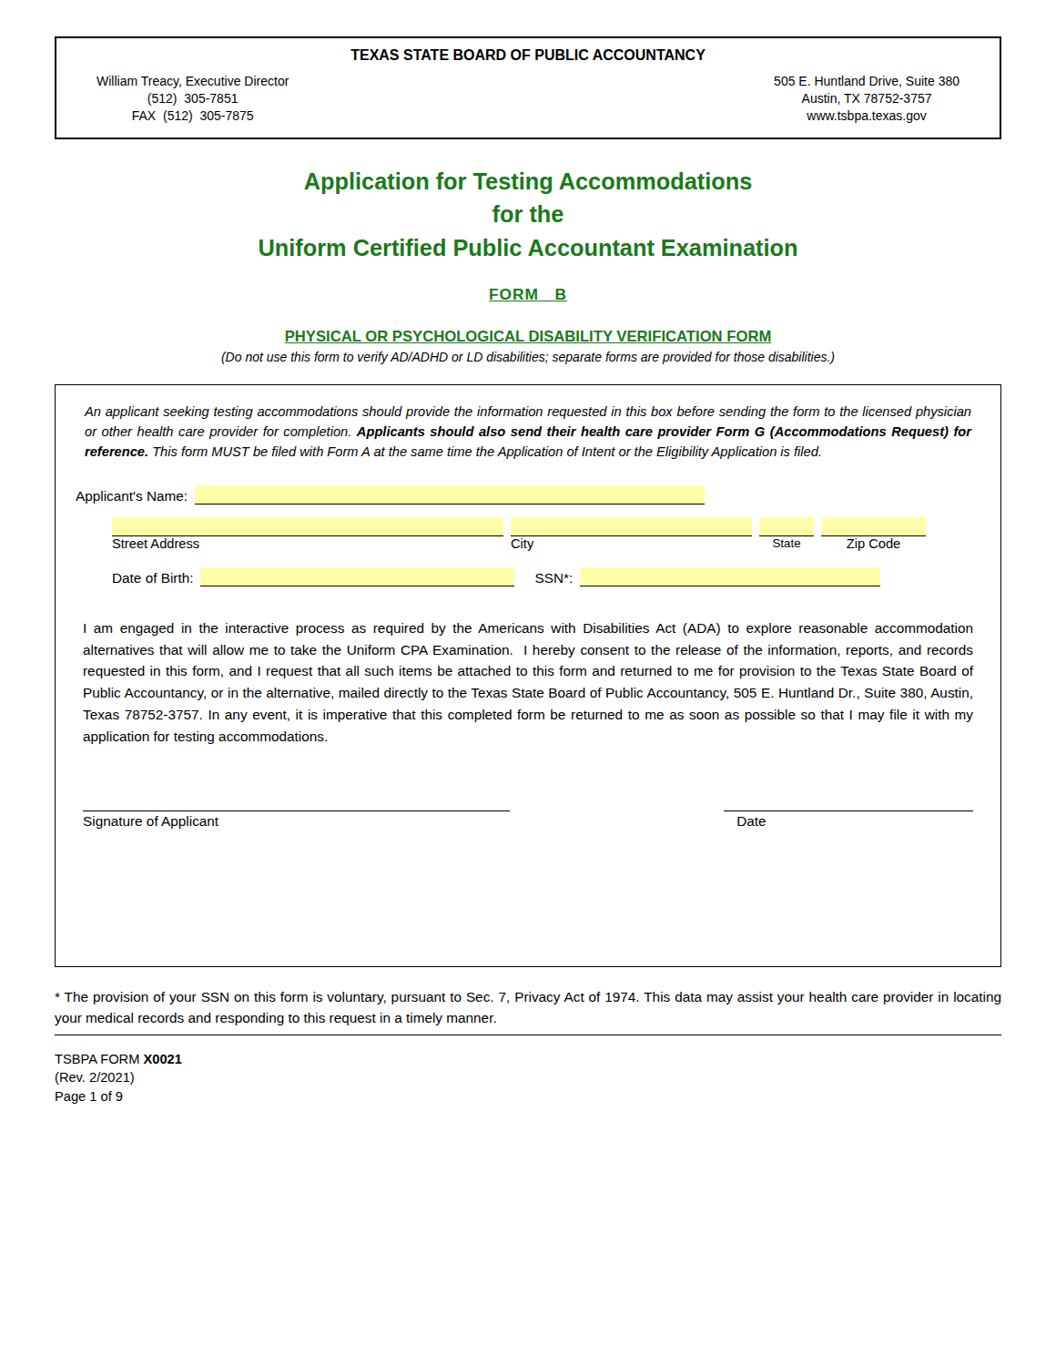TEXAS STATE BOARD OF PUBLIC ACCOUNTANCY
William Treacy, Executive Director
(512) 305-7851
FAX (512) 305-7875
505 E. Huntland Drive, Suite 380
Austin, TX 78752-3757
www.tsbpa.texas.gov
Application for Testing Accommodations
for the
Uniform Certified Public Accountant Examination
FORM B
PHYSICAL OR PSYCHOLOGICAL DISABILITY VERIFICATION FORM
(Do not use this form to verify AD/ADHD or LD disabilities; separate forms are provided for those disabilities.)
An applicant seeking testing accommodations should provide the information requested in this box before sending the form to the licensed physician or other health care provider for completion. Applicants should also send their health care provider Form G (Accommodations Request) for reference. This form MUST be filed with Form A at the same time the Application of Intent or the Eligibility Application is filed.
Applicant's Name:
Street Address City State Zip Code
Date of Birth: SSN*:
I am engaged in the interactive process as required by the Americans with Disabilities Act (ADA) to explore reasonable accommodation alternatives that will allow me to take the Uniform CPA Examination. I hereby consent to the release of the information, reports, and records requested in this form, and I request that all such items be attached to this form and returned to me for provision to the Texas State Board of Public Accountancy, or in the alternative, mailed directly to the Texas State Board of Public Accountancy, 505 E. Huntland Dr., Suite 380, Austin, Texas 78752-3757. In any event, it is imperative that this completed form be returned to me as soon as possible so that I may file it with my application for testing accommodations.
Signature of Applicant
Date
* The provision of your SSN on this form is voluntary, pursuant to Sec. 7, Privacy Act of 1974. This data may assist your health care provider in locating your medical records and responding to this request in a timely manner.
TSBPA FORM X0021
(Rev. 2/2021)
Page 1 of 9